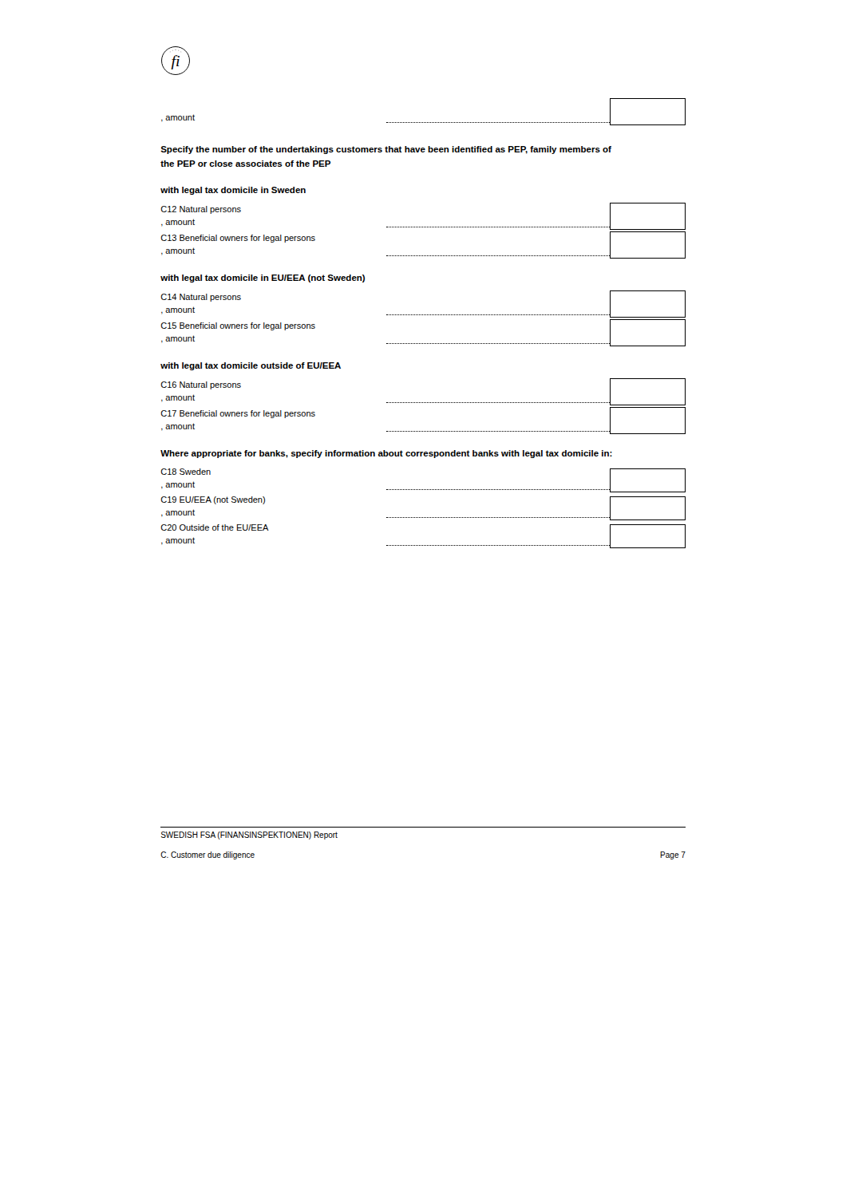fi
, amount
Specify the number of the undertakings customers that have been identified as PEP, family members of
the PEP or close associates of the PEP
with legal tax domicile in Sweden
C12 Natural persons
, amount
C13 Beneficial owners for legal persons
, amount
with legal tax domicile in EU/EEA (not Sweden)
C14 Natural persons
, amount
C15 Beneficial owners for legal persons
, amount
with legal tax domicile outside of EU/EEA
C16 Natural persons
, amount
C17 Beneficial owners for legal persons
, amount
Where appropriate for banks, specify information about correspondent banks with legal tax domicile in:
C18 Sweden
, amount
C19 EU/EEA (not Sweden)
, amount
C20 Outside of the EU/EEA
, amount
SWEDISH FSA (FINANSINSPEKTIONEN) Report
C. Customer due diligence Page 7